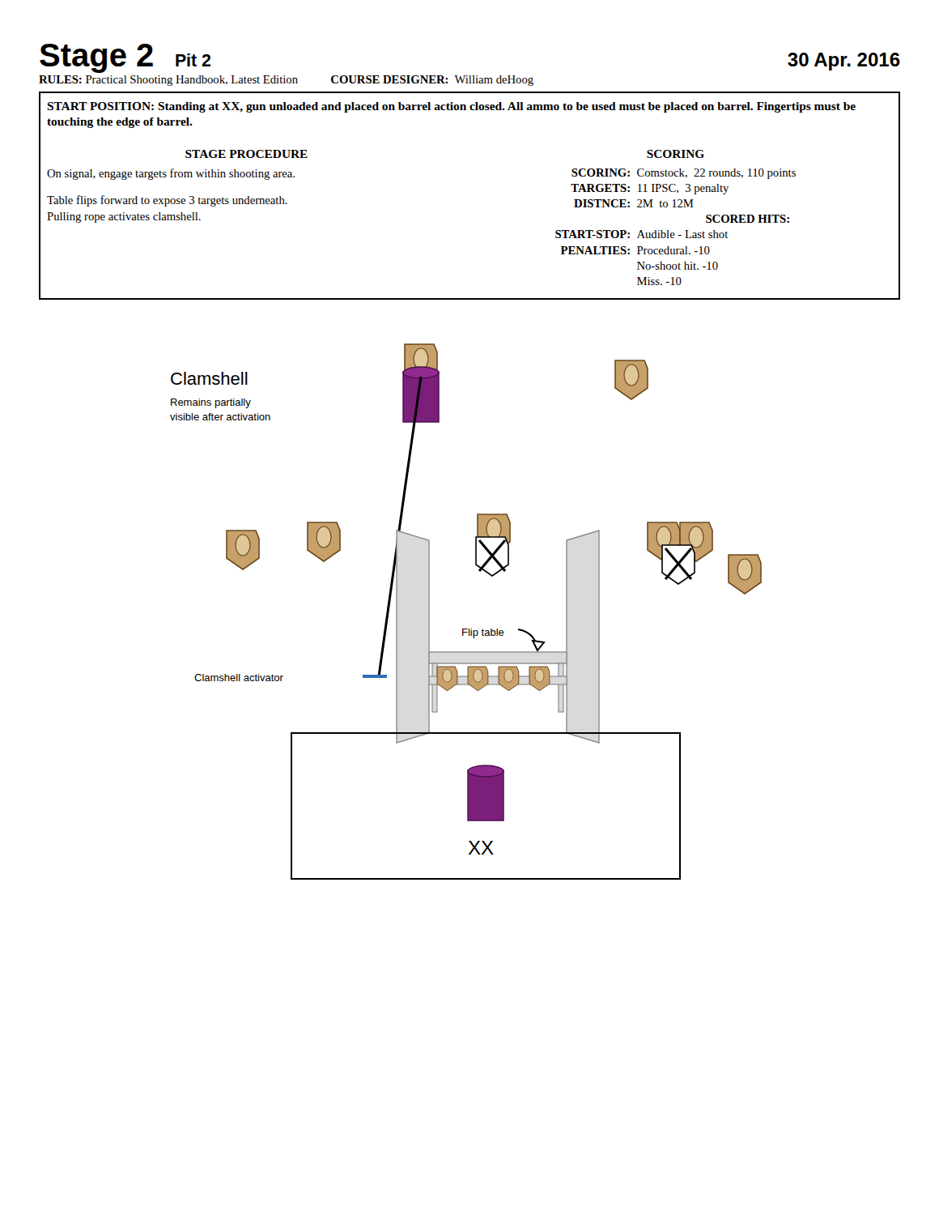Stage 2
Pit 2
30 Apr. 2016
RULES: Practical Shooting Handbook, Latest Edition COURSE DESIGNER: William deHoog
| START POSITION: Standing at XX, gun unloaded and placed on barrel action closed. All ammo to be used must be placed on barrel. Fingertips must be touching the edge of barrel. |
| / STAGE PROCEDURE On signal, engage targets from within shooting area. Table flips forward to expose 3 targets underneath. Pulling rope activates clamshell. / SCORING / SCORING: / Comstock, 22 rounds, 110 points / / TARGETS: / 11 IPSC, 3 penalty / / DISTNCE: / 2M to 12M / / SCORED HITS: / / START-STOP: / Audible - Last shot / / PENALTIES: / Procedural. -10 / / / No-shoot hit. -10 / / / Miss. -10 / / |
Clamshell Remains partially visible after activation Flip table Clamshell activator XX